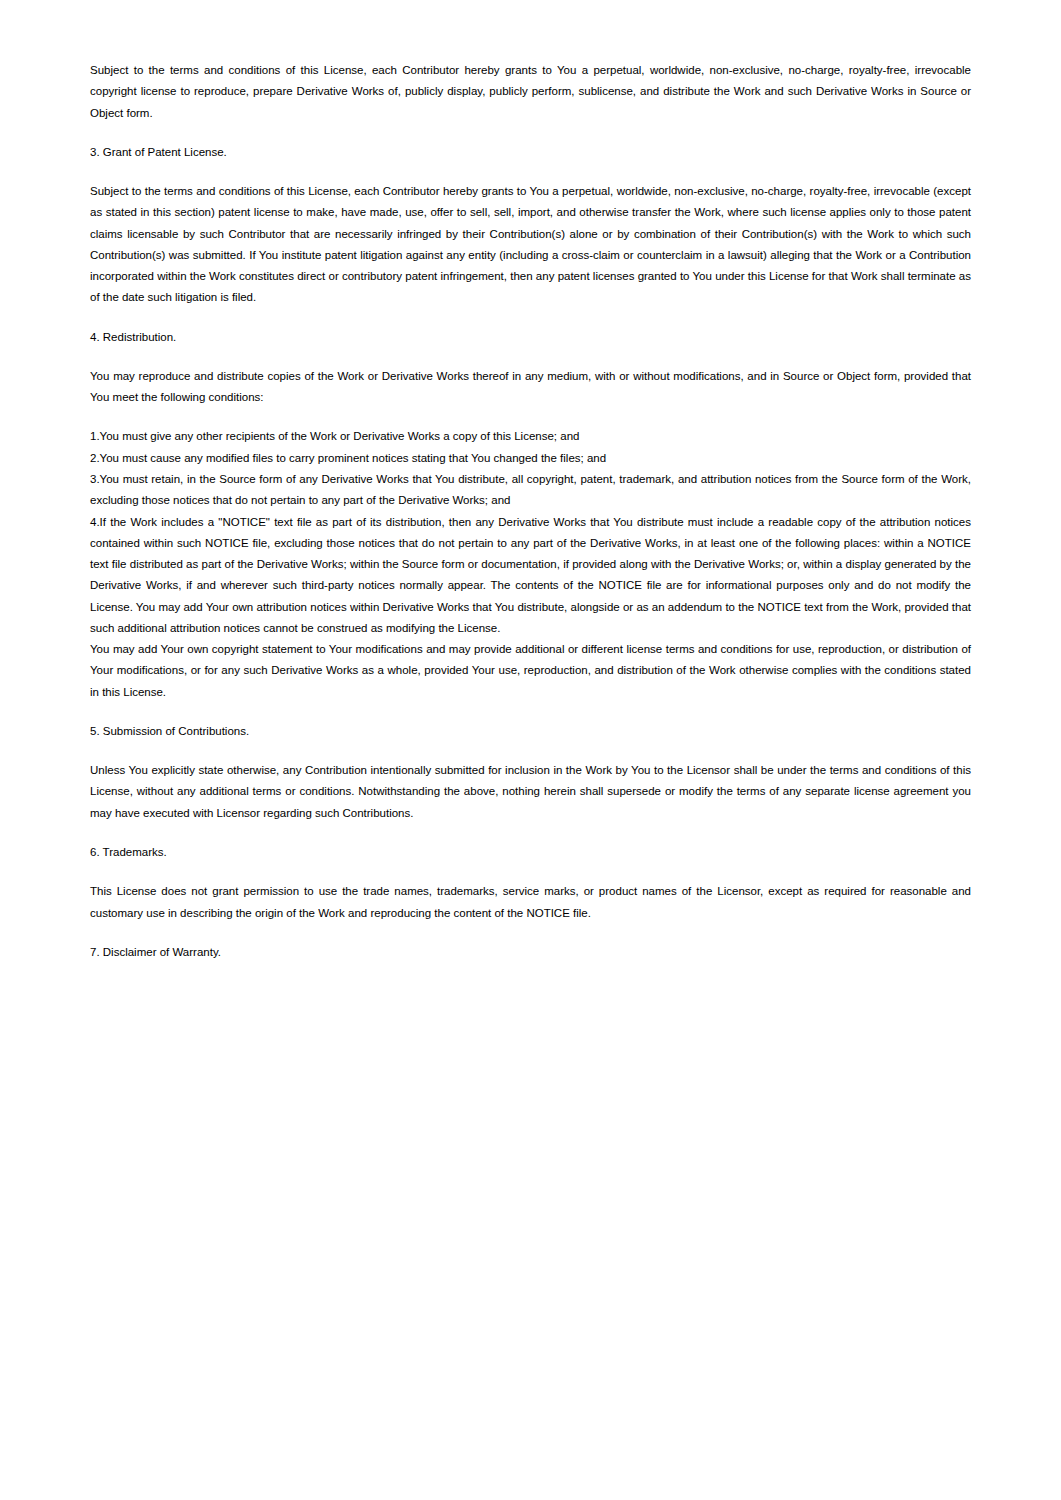Subject to the terms and conditions of this License, each Contributor hereby grants to You a perpetual, worldwide, non-exclusive, no-charge, royalty-free, irrevocable copyright license to reproduce, prepare Derivative Works of, publicly display, publicly perform, sublicense, and distribute the Work and such Derivative Works in Source or Object form.
3. Grant of Patent License.
Subject to the terms and conditions of this License, each Contributor hereby grants to You a perpetual, worldwide, non-exclusive, no-charge, royalty-free, irrevocable (except as stated in this section) patent license to make, have made, use, offer to sell, sell, import, and otherwise transfer the Work, where such license applies only to those patent claims licensable by such Contributor that are necessarily infringed by their Contribution(s) alone or by combination of their Contribution(s) with the Work to which such Contribution(s) was submitted. If You institute patent litigation against any entity (including a cross-claim or counterclaim in a lawsuit) alleging that the Work or a Contribution incorporated within the Work constitutes direct or contributory patent infringement, then any patent licenses granted to You under this License for that Work shall terminate as of the date such litigation is filed.
4. Redistribution.
You may reproduce and distribute copies of the Work or Derivative Works thereof in any medium, with or without modifications, and in Source or Object form, provided that You meet the following conditions:
1.You must give any other recipients of the Work or Derivative Works a copy of this License; and
2.You must cause any modified files to carry prominent notices stating that You changed the files; and
3.You must retain, in the Source form of any Derivative Works that You distribute, all copyright, patent, trademark, and attribution notices from the Source form of the Work, excluding those notices that do not pertain to any part of the Derivative Works; and
4.If the Work includes a "NOTICE" text file as part of its distribution, then any Derivative Works that You distribute must include a readable copy of the attribution notices contained within such NOTICE file, excluding those notices that do not pertain to any part of the Derivative Works, in at least one of the following places: within a NOTICE text file distributed as part of the Derivative Works; within the Source form or documentation, if provided along with the Derivative Works; or, within a display generated by the Derivative Works, if and wherever such third-party notices normally appear. The contents of the NOTICE file are for informational purposes only and do not modify the License. You may add Your own attribution notices within Derivative Works that You distribute, alongside or as an addendum to the NOTICE text from the Work, provided that such additional attribution notices cannot be construed as modifying the License.
You may add Your own copyright statement to Your modifications and may provide additional or different license terms and conditions for use, reproduction, or distribution of Your modifications, or for any such Derivative Works as a whole, provided Your use, reproduction, and distribution of the Work otherwise complies with the conditions stated in this License.
5. Submission of Contributions.
Unless You explicitly state otherwise, any Contribution intentionally submitted for inclusion in the Work by You to the Licensor shall be under the terms and conditions of this License, without any additional terms or conditions. Notwithstanding the above, nothing herein shall supersede or modify the terms of any separate license agreement you may have executed with Licensor regarding such Contributions.
6. Trademarks.
This License does not grant permission to use the trade names, trademarks, service marks, or product names of the Licensor, except as required for reasonable and customary use in describing the origin of the Work and reproducing the content of the NOTICE file.
7. Disclaimer of Warranty.